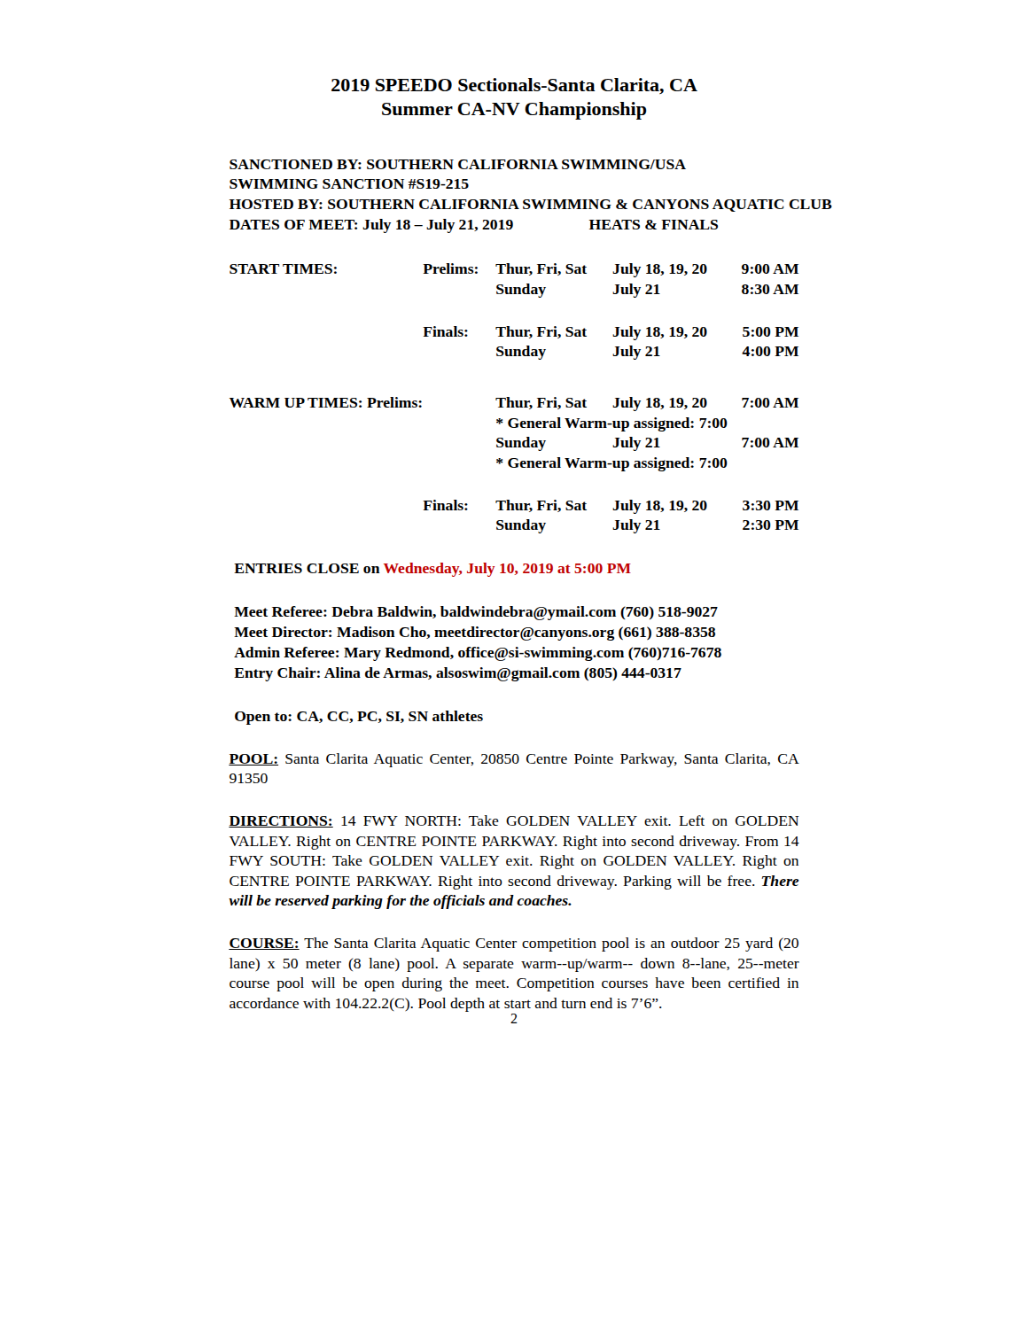2019 SPEEDO Sectionals-Santa Clarita, CA Summer CA-NV Championship
SANCTIONED BY: SOUTHERN CALIFORNIA SWIMMING/USA
SWIMMING SANCTION #S19-215
HOSTED BY: SOUTHERN CALIFORNIA SWIMMING & CANYONS AQUATIC CLUB
DATES OF MEET: July 18 – July 21, 2019 HEATS & FINALS
| START TIMES: | Prelims: | Thur, Fri, Sat | July 18, 19, 20 | 9:00 AM |
| | | Sunday | July 21 | 8:30 AM |
| | Finals: | Thur, Fri, Sat | July 18, 19, 20 | 5:00 PM |
| | | Sunday | July 21 | 4:00 PM |
| WARM UP TIMES: Prelims: | | Thur, Fri, Sat | July 18, 19, 20 | 7:00 AM |
| | | * General Warm-up assigned: 7:00 | |
| | | Sunday | July 21 | 7:00 AM |
| | | * General Warm-up assigned: 7:00 | |
| | Finals: | Thur, Fri, Sat | July 18, 19, 20 | 3:30 PM |
| | | Sunday | July 21 | 2:30 PM |
ENTRIES CLOSE on Wednesday, July 10, 2019 at 5:00 PM
Meet Referee: Debra Baldwin, baldwindebra@ymail.com (760) 518-9027
Meet Director: Madison Cho, meetdirector@canyons.org (661) 388-8358
Admin Referee: Mary Redmond, office@si-swimming.com (760)716-7678
Entry Chair: Alina de Armas, alsoswim@gmail.com (805) 444-0317
Open to: CA, CC, PC, SI, SN athletes
POOL: Santa Clarita Aquatic Center, 20850 Centre Pointe Parkway, Santa Clarita, CA 91350
DIRECTIONS: 14 FWY NORTH: Take GOLDEN VALLEY exit. Left on GOLDEN VALLEY. Right on CENTRE POINTE PARKWAY. Right into second driveway. From 14 FWY SOUTH: Take GOLDEN VALLEY exit. Right on GOLDEN VALLEY. Right on CENTRE POINTE PARKWAY. Right into second driveway. Parking will be free. There will be reserved parking for the officials and coaches.
COURSE: The Santa Clarita Aquatic Center competition pool is an outdoor 25 yard (20 lane) x 50 meter (8 lane) pool. A separate warm--up/warm-- down 8--lane, 25--meter course pool will be open during the meet. Competition courses have been certified in accordance with 104.22.2(C). Pool depth at start and turn end is 7’6”.
2